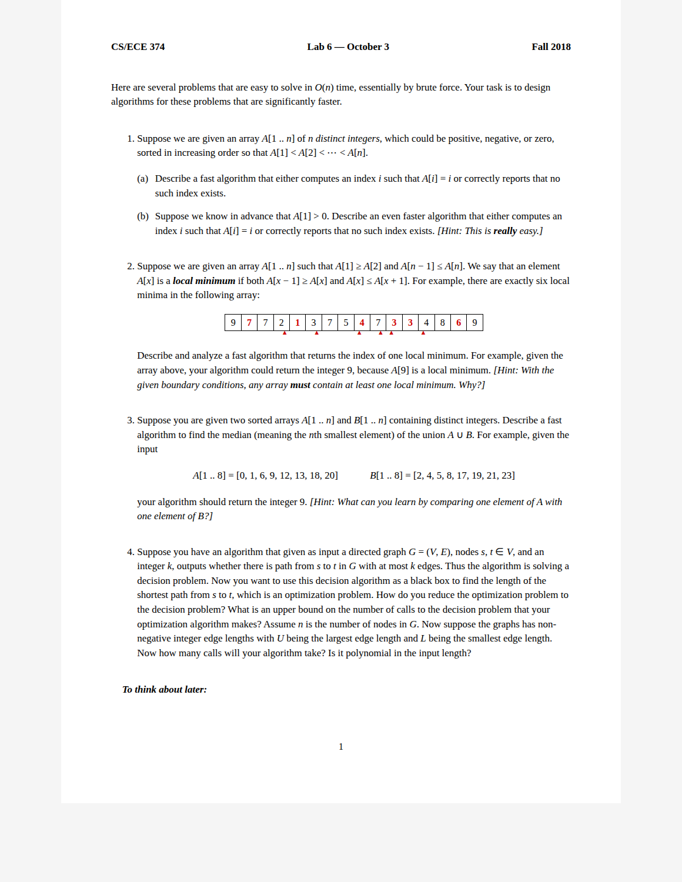CS/ECE 374
Lab 6 — October 3
Fall 2018
Here are several problems that are easy to solve in O(n) time, essentially by brute force. Your task is to design algorithms for these problems that are significantly faster.
Suppose we are given an array A[1 .. n] of n distinct integers, which could be positive, negative, or zero, sorted in increasing order so that A[1] < A[2] < ⋯ < A[n].
Describe a fast algorithm that either computes an index i such that A[i] = i or correctly reports that no such index exists.
Suppose we know in advance that A[1] > 0. Describe an even faster algorithm that either computes an index i such that A[i] = i or correctly reports that no such index exists. [Hint: This is really easy.]
Suppose we are given an array A[1 .. n] such that A[1] ≥ A[2] and A[n − 1] ≤ A[n]. We say that an element A[x] is a local minimum if both A[x − 1] ≥ A[x] and A[x] ≤ A[x + 1]. For example, there are exactly six local minima in the following array:
| 9 | 7 | 7 | 2 | 1 | 3 | 7 | 5 | 4 | 7 | 3 | 3 | 4 | 8 | 6 | 9 |
Describe and analyze a fast algorithm that returns the index of one local minimum. For example, given the array above, your algorithm could return the integer 9, because A[9] is a local minimum. [Hint: With the given boundary conditions, any array must contain at least one local minimum. Why?]
Suppose you are given two sorted arrays A[1 .. n] and B[1 .. n] containing distinct integers. Describe a fast algorithm to find the median (meaning the nth smallest element) of the union A ∪ B. For example, given the input
A[1 .. 8] = [0, 1, 6, 9, 12, 13, 18, 20] B[1 .. 8] = [2, 4, 5, 8, 17, 19, 21, 23]
your algorithm should return the integer 9. [Hint: What can you learn by comparing one element of A with one element of B?]
Suppose you have an algorithm that given as input a directed graph G = (V, E), nodes s, t ∈ V, and an integer k, outputs whether there is path from s to t in G with at most k edges. Thus the algorithm is solving a decision problem. Now you want to use this decision algorithm as a black box to find the length of the shortest path from s to t, which is an optimization problem. How do you reduce the optimization problem to the decision problem? What is an upper bound on the number of calls to the decision problem that your optimization algorithm makes? Assume n is the number of nodes in G. Now suppose the graphs has non-negative integer edge lengths with U being the largest edge length and L being the smallest edge length. Now how many calls will your algorithm take? Is it polynomial in the input length?
To think about later:
1